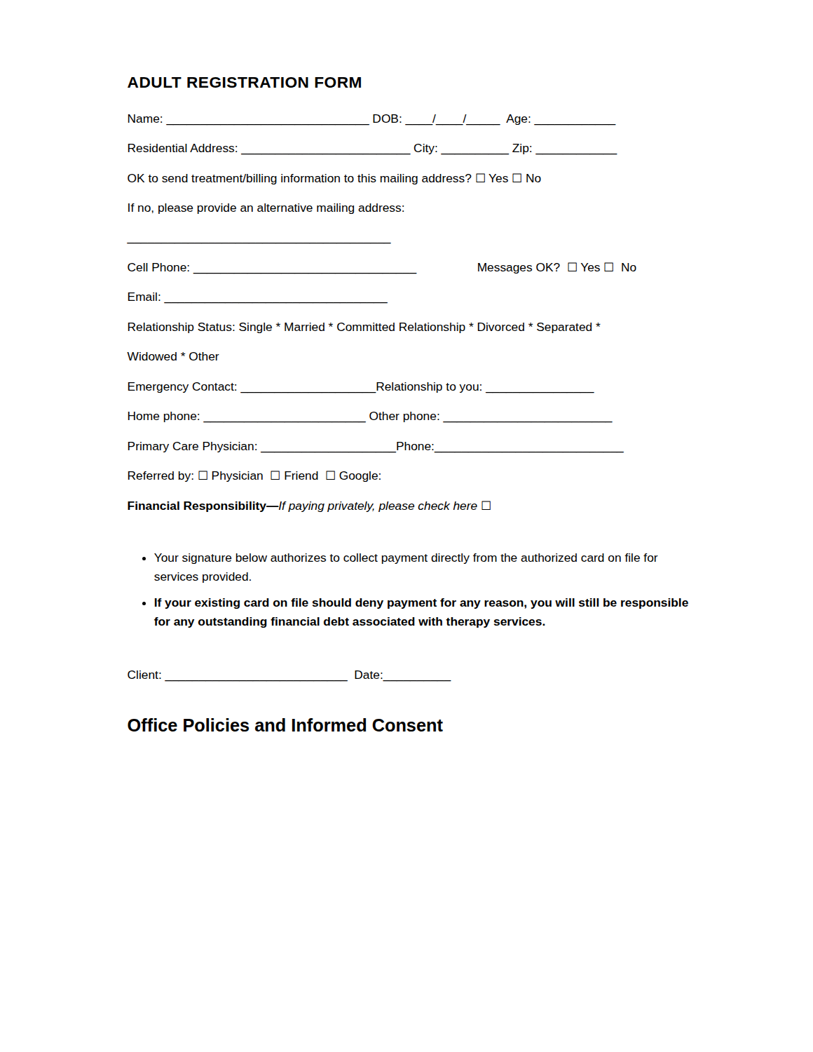ADULT REGISTRATION FORM
Name: ______________________________ DOB: ____/____/_____ Age: ____________
Residential Address: _________________________ City: __________ Zip: ____________
OK to send treatment/billing information to this mailing address? ☐ Yes ☐ No
If no, please provide an alternative mailing address:
_______________________________________
Cell Phone: _________________________________ Messages OK? ☐ Yes ☐ No
Email: _________________________________
Relationship Status: Single * Married * Committed Relationship * Divorced * Separated *
Widowed * Other
Emergency Contact: ____________________Relationship to you: ________________
Home phone: ________________________ Other phone: _________________________
Primary Care Physician: ____________________Phone:____________________________
Referred by: ☐ Physician ☐ Friend ☐ Google:
Financial Responsibility—If paying privately, please check here ☐
Your signature below authorizes to collect payment directly from the authorized card on file for services provided.
If your existing card on file should deny payment for any reason, you will still be responsible for any outstanding financial debt associated with therapy services.
Client: ___________________________ Date:__________
Office Policies and Informed Consent